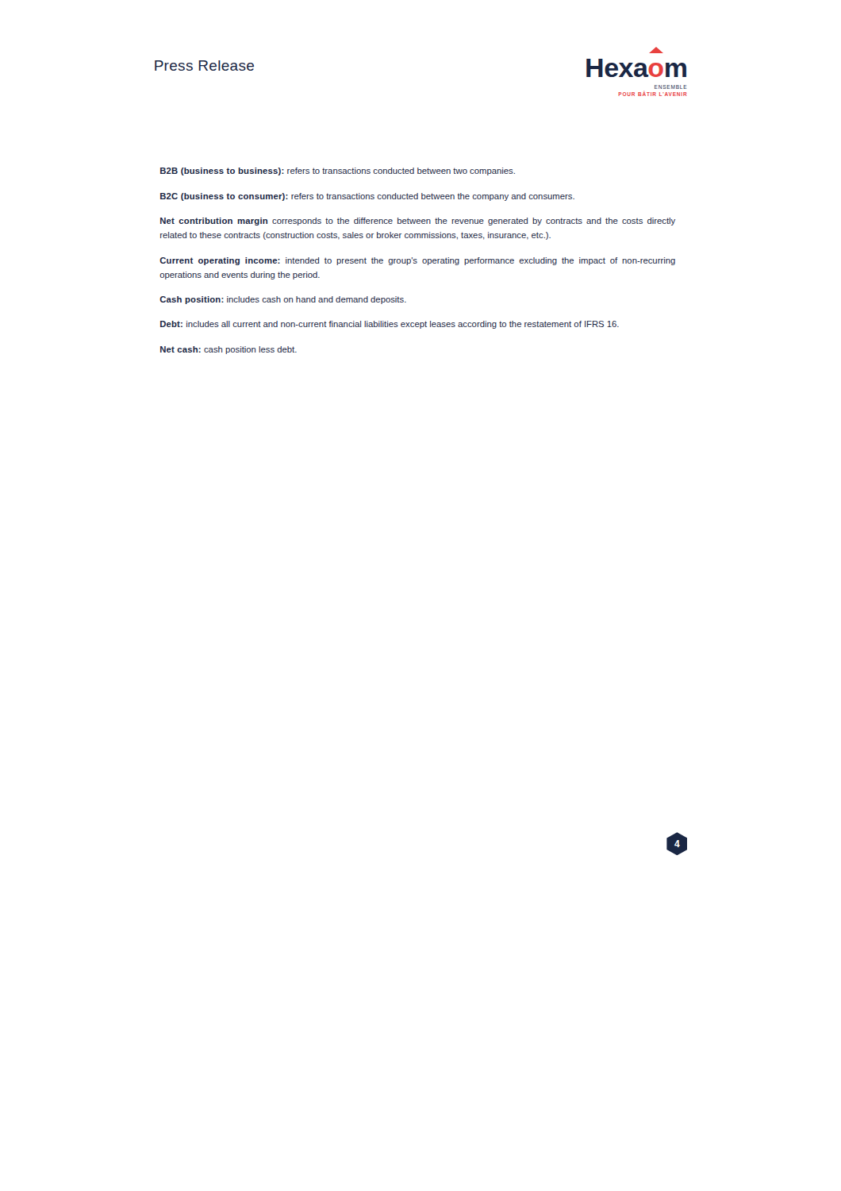Press Release
Hexaom
ENSEMBLE
POUR BÂTIR L'AVENIR
B2B (business to business): refers to transactions conducted between two companies.
B2C (business to consumer): refers to transactions conducted between the company and consumers.
Net contribution margin corresponds to the difference between the revenue generated by contracts and the costs directly related to these contracts (construction costs, sales or broker commissions, taxes, insurance, etc.).
Current operating income: intended to present the group's operating performance excluding the impact of non-recurring operations and events during the period.
Cash position: includes cash on hand and demand deposits.
Debt: includes all current and non-current financial liabilities except leases according to the restatement of IFRS 16.
Net cash: cash position less debt.
4